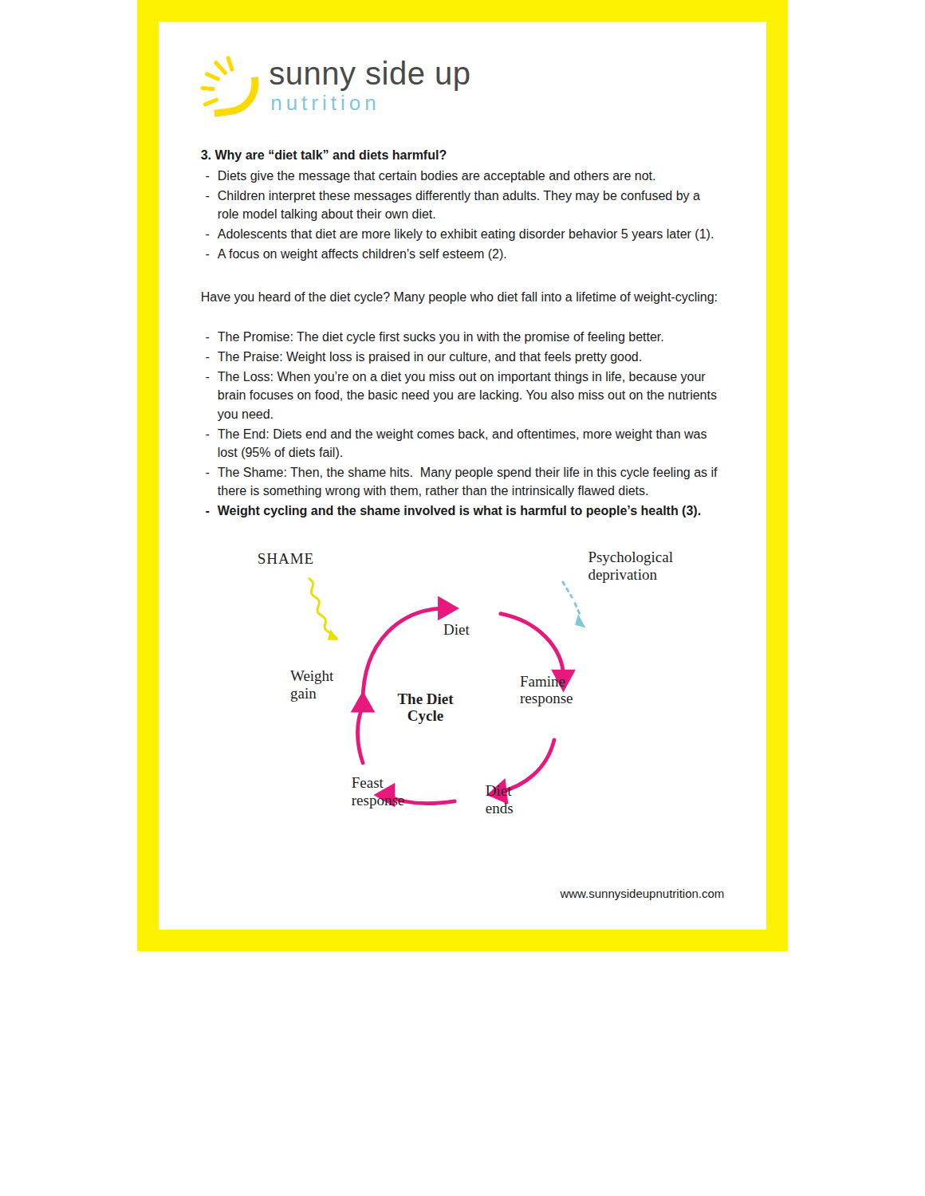sunny side up
nutrition
3. Why are “diet talk” and diets harmful?
Diets give the message that certain bodies are acceptable and others are not.
Children interpret these messages differently than adults. They may be confused by a role model talking about their own diet.
Adolescents that diet are more likely to exhibit eating disorder behavior 5 years later (1).
A focus on weight affects children's self esteem (2).
Have you heard of the diet cycle? Many people who diet fall into a lifetime of weight-cycling:
The Promise: The diet cycle first sucks you in with the promise of feeling better.
The Praise: Weight loss is praised in our culture, and that feels pretty good.
The Loss: When you’re on a diet you miss out on important things in life, because your brain focuses on food, the basic need you are lacking. You also miss out on the nutrients you need.
The End: Diets end and the weight comes back, and oftentimes, more weight than was lost (95% of diets fail).
The Shame: Then, the shame hits. Many people spend their life in this cycle feeling as if there is something wrong with them, rather than the intrinsically flawed diets.
Weight cycling and the shame involved is what is harmful to people’s health (3).
SHAME
Psychological
deprivation
Diet
Famine
response
Diet
ends
Feast
response
Weight
gain
The Diet
Cycle
www.sunnysideupnutrition.com